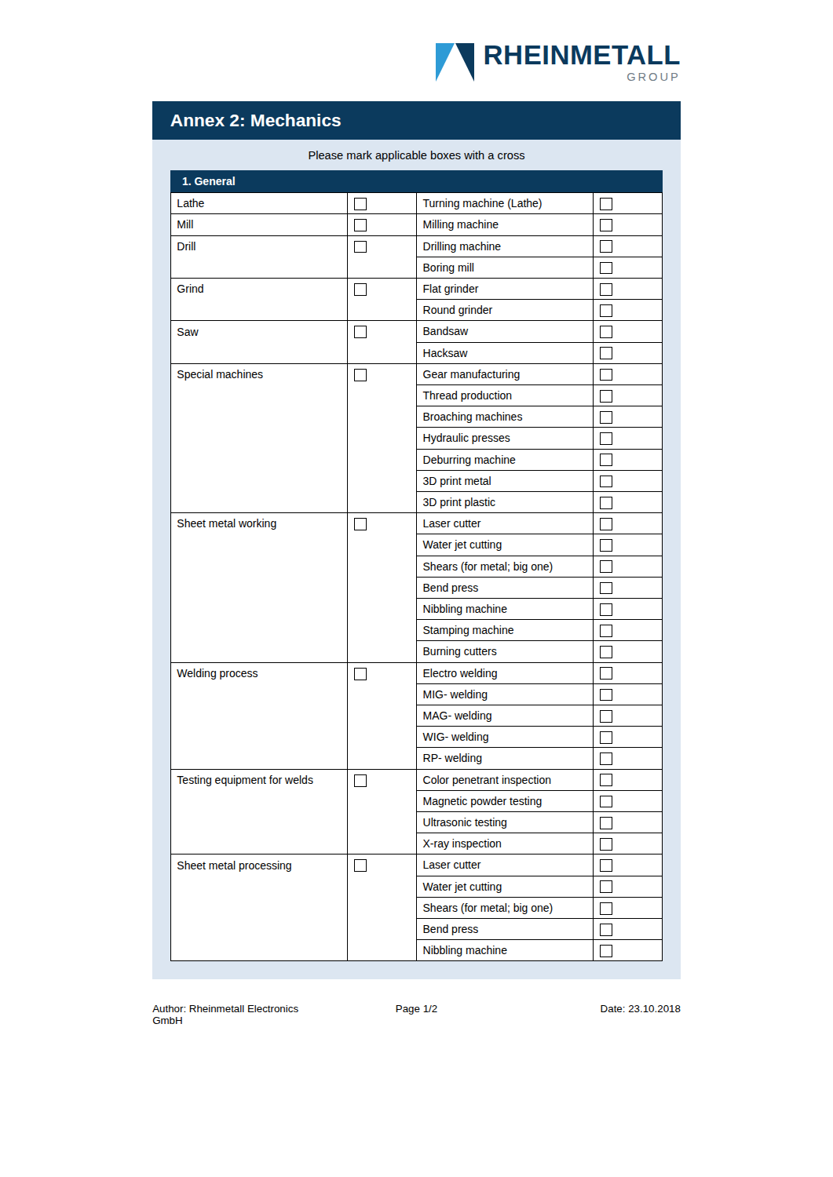RHEINMETALL
GROUP
Annex 2: Mechanics
Please mark applicable boxes with a cross
1. General
| Lathe | | Turning machine (Lathe) | |
| Mill | | Milling machine | |
| Drill | | Drilling machine | |
| | | Boring mill | |
| Grind | | Flat grinder | |
| | | Round grinder | |
| Saw | | Bandsaw | |
| | | Hacksaw | |
| Special machines | | Gear manufacturing | |
| | | Thread production | |
| | | Broaching machines | |
| | | Hydraulic presses | |
| | | Deburring machine | |
| | | 3D print metal | |
| | | 3D print plastic | |
| Sheet metal working | | Laser cutter | |
| | | Water jet cutting | |
| | | Shears (for metal; big one) | |
| | | Bend press | |
| | | Nibbling machine | |
| | | Stamping machine | |
| | | Burning cutters | |
| Welding process | | Electro welding | |
| | | MIG- welding | |
| | | MAG- welding | |
| | | WIG- welding | |
| | | RP- welding | |
| Testing equipment for welds | | Color penetrant inspection | |
| | | Magnetic powder testing | |
| | | Ultrasonic testing | |
| | | X-ray inspection | |
| Sheet metal processing | | Laser cutter | |
| | | Water jet cutting | |
| | | Shears (for metal; big one) | |
| | | Bend press | |
| | | Nibbling machine | |
Author: Rheinmetall Electronics GmbH
Page 1/2
Date: 23.10.2018